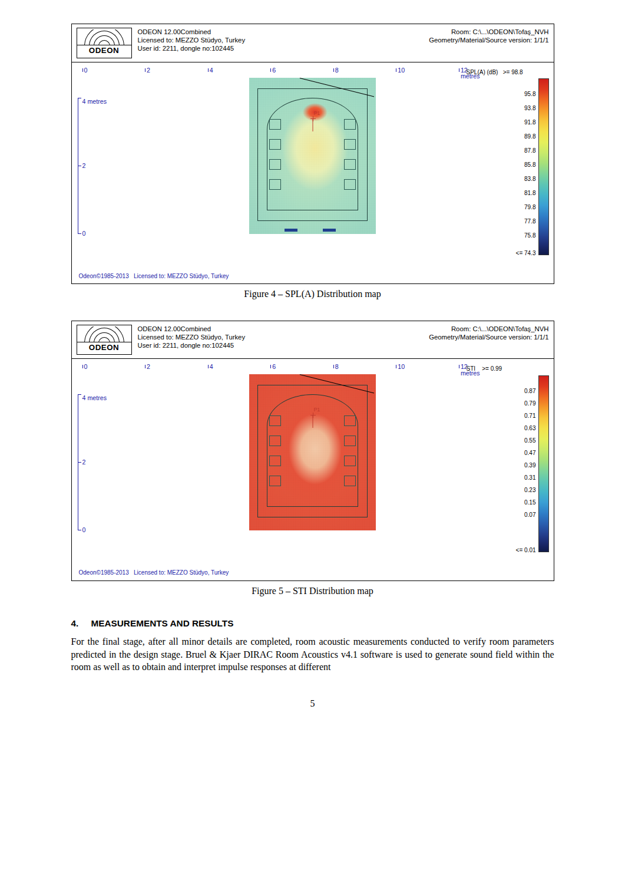ODEON
ODEON 12.00Combined
Licensed to: MEZZO Stüdyo, Turkey
User id: 2211, dongle no:102445
Room: C:\...\ODEON\Tofaş_NVH
Geometry/Material/Source version: 1/1/1
0
2
4
6
8
10
12 metres
4 metres
2
0
P1
SPL(A) (dB) >= 98.8
95.8
93.8
91.8
89.8
87.8
85.8
83.8
81.8
79.8
77.8
75.8
<= 74.3
Odeon©1985-2013 Licensed to: MEZZO Stüdyo, Turkey
Figure 4 – SPL(A) Distribution map
ODEON
ODEON 12.00Combined
Licensed to: MEZZO Stüdyo, Turkey
User id: 2211, dongle no:102445
Room: C:\...\ODEON\Tofaş_NVH
Geometry/Material/Source version: 1/1/1
0
2
4
6
8
10
12 metres
4 metres
2
0
P1
STI >= 0.99
0.87
0.79
0.71
0.63
0.55
0.47
0.39
0.31
0.23
0.15
0.07
<= 0.01
Odeon©1985-2013 Licensed to: MEZZO Stüdyo, Turkey
Figure 5 – STI Distribution map
4. MEASUREMENTS AND RESULTS
For the final stage, after all minor details are completed, room acoustic measurements conducted to verify room parameters predicted in the design stage. Bruel & Kjaer DIRAC Room Acoustics v4.1 software is used to generate sound field within the room as well as to obtain and interpret impulse responses at different
5